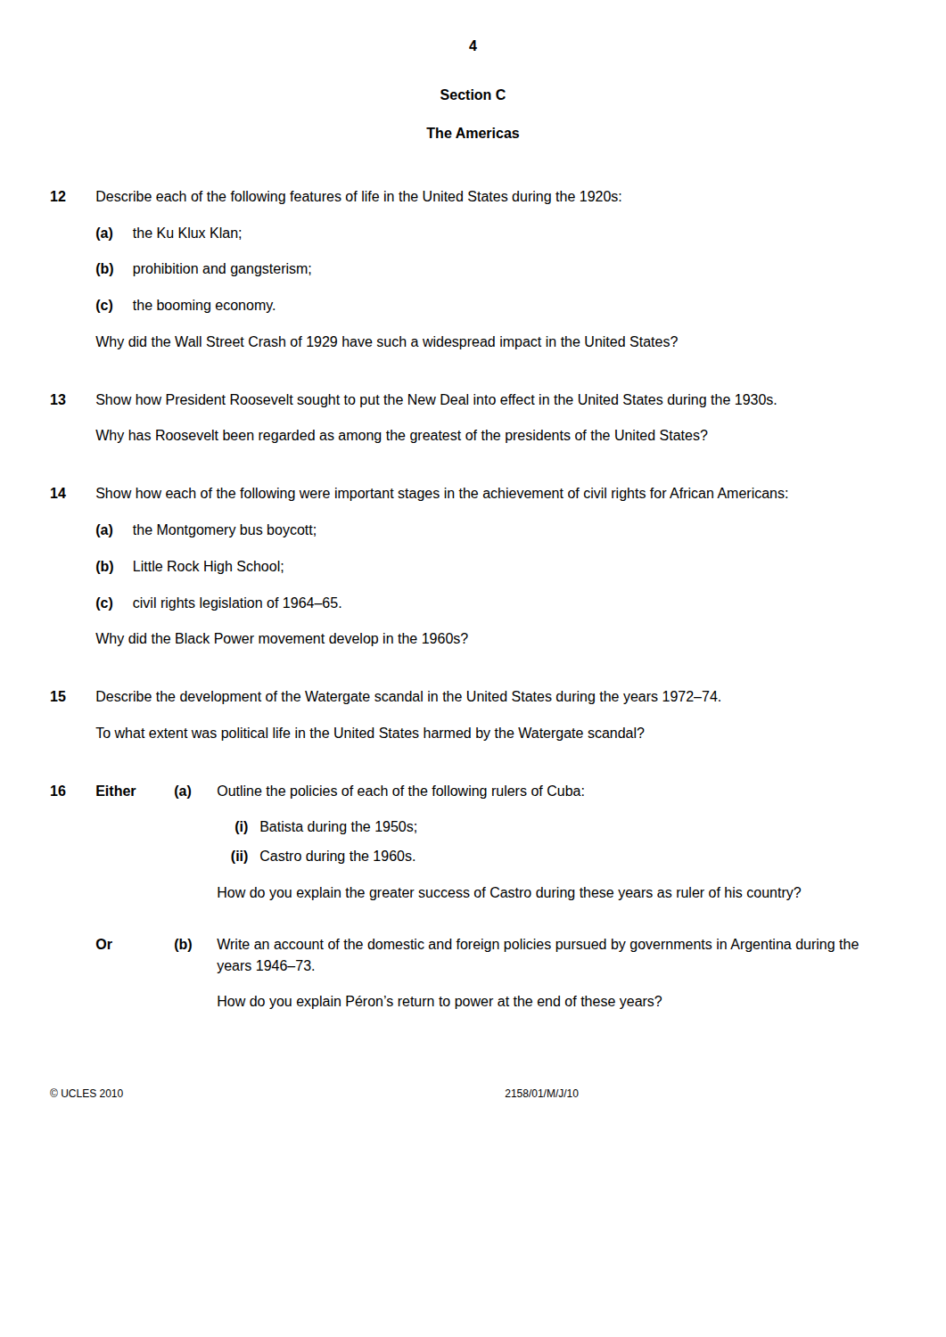4
Section C
The Americas
12
Describe each of the following features of life in the United States during the 1920s:
(a) the Ku Klux Klan;
(b) prohibition and gangsterism;
(c) the booming economy.
Why did the Wall Street Crash of 1929 have such a widespread impact in the United States?
13
Show how President Roosevelt sought to put the New Deal into effect in the United States during the 1930s.
Why has Roosevelt been regarded as among the greatest of the presidents of the United States?
14
Show how each of the following were important stages in the achievement of civil rights for African Americans:
(a) the Montgomery bus boycott;
(b) Little Rock High School;
(c) civil rights legislation of 1964–65.
Why did the Black Power movement develop in the 1960s?
15
Describe the development of the Watergate scandal in the United States during the years 1972–74.
To what extent was political life in the United States harmed by the Watergate scandal?
16
Either
(a)
Outline the policies of each of the following rulers of Cuba:
(i) Batista during the 1950s;
(ii) Castro during the 1960s.
How do you explain the greater success of Castro during these years as ruler of his country?
Or
(b)
Write an account of the domestic and foreign policies pursued by governments in Argentina during the years 1946–73.
How do you explain Péron’s return to power at the end of these years?
© UCLES 2010 2158/01/M/J/10